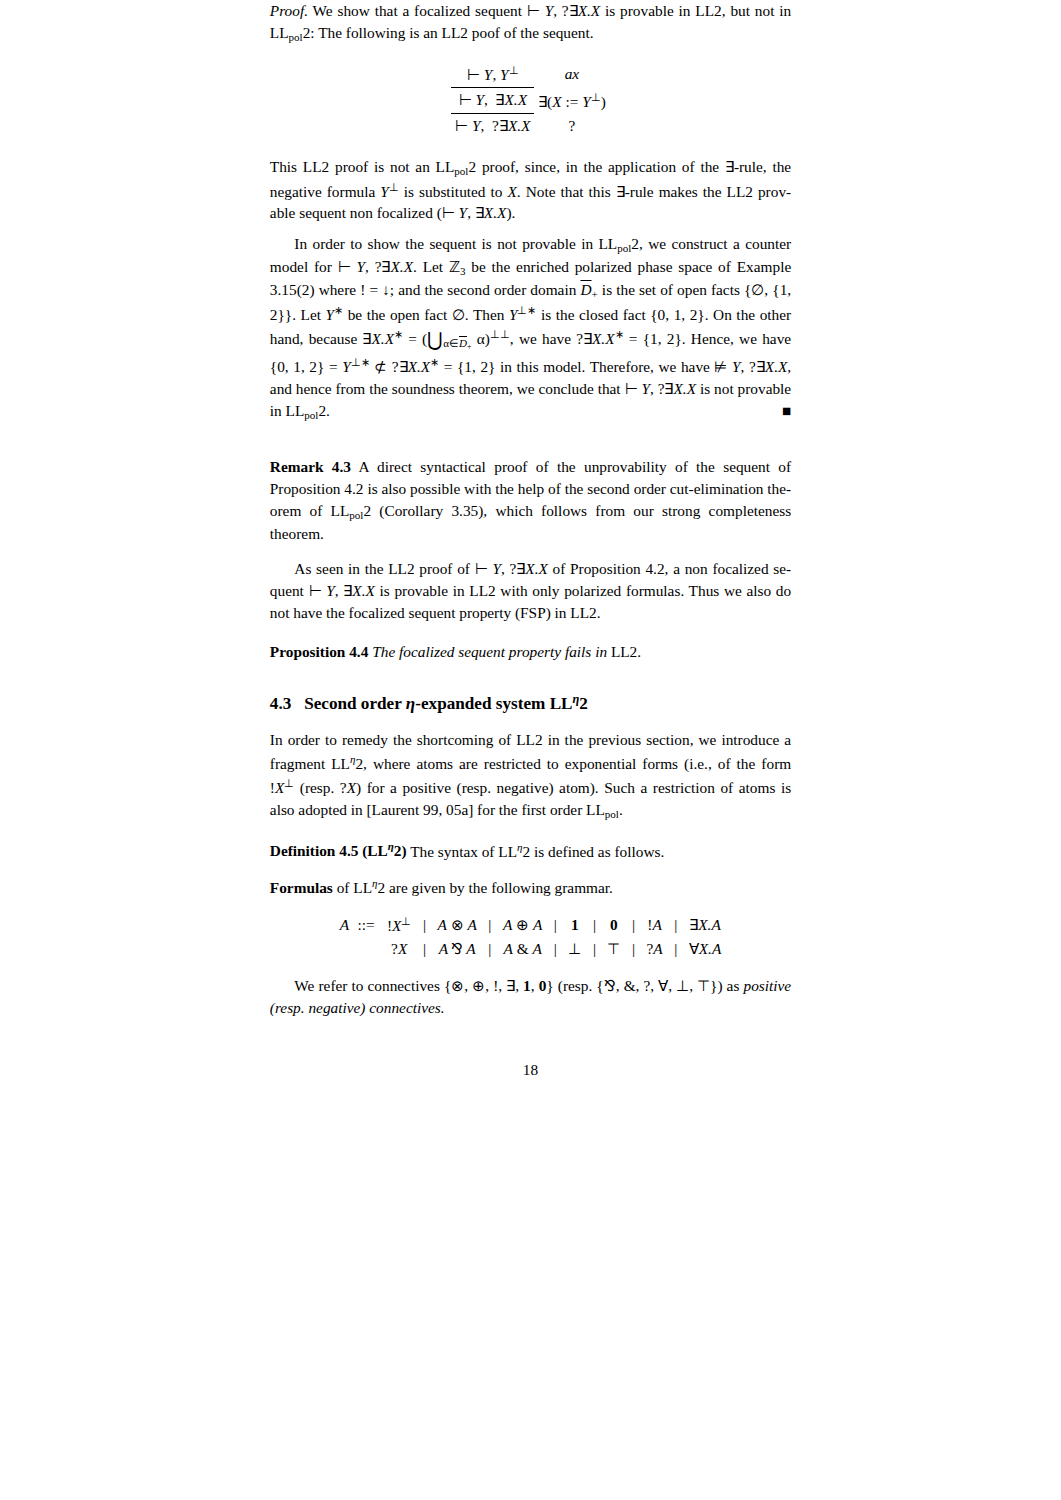Proof. We show that a focalized sequent ⊢ Y, ?∃X.X is provable in LL2, but not in LLpol2: The following is an LL2 poof of the sequent.
| ⊢ Y , Y ⊥ | ax |
| ⊢ Y , ∃ X.X | ∃( X := Y ⊥ ) |
| ⊢ Y , ?∃ X.X | ? |
This LL2 proof is not an LLpol2 proof, since, in the application of the ∃-rule, the negative formula Y⊥ is substituted to X. Note that this ∃-rule makes the LL2 provable sequent non focalized (⊢ Y, ∃X.X).
In order to show the sequent is not provable in LLpol2, we construct a counter model for ⊢ Y, ?∃X.X. Let ℤ3 be the enriched polarized phase space of Example 3.15(2) where ! = ↓; and the second order domain D+ is the set of open facts {∅, {1, 2}}. Let Y∗ be the open fact ∅. Then Y⊥∗ is the closed fact {0, 1, 2}. On the other hand, because ∃X.X∗ = (⋃α∈D+ α)⊥⊥, we have ?∃X.X∗ = {1, 2}. Hence, we have {0, 1, 2} = Y⊥∗ ⊄ ?∃X.X∗ = {1, 2} in this model. Therefore, we have ⊭ Y, ?∃X.X, and hence from the soundness theorem, we conclude that ⊢ Y, ?∃X.X is not provable in LLpol2. ■
Remark 4.3 A direct syntactical proof of the unprovability of the sequent of Proposition 4.2 is also possible with the help of the second order cut-elimination theorem of LLpol2 (Corollary 3.35), which follows from our strong completeness theorem.
As seen in the LL2 proof of ⊢ Y, ?∃X.X of Proposition 4.2, a non focalized sequent ⊢ Y, ∃X.X is provable in LL2 with only polarized formulas. Thus we also do not have the focalized sequent property (FSP) in LL2.
Proposition 4.4 The focalized sequent property fails in LL2.
4.3 Second order η-expanded system LLη2
In order to remedy the shortcoming of LL2 in the previous section, we introduce a fragment LLη2, where atoms are restricted to exponential forms (i.e., of the form !X⊥ (resp. ?X) for a positive (resp. negative) atom). Such a restriction of atoms is also adopted in [Laurent 99, 05a] for the first order LLpol.
Definition 4.5 (LLη2) The syntax of LLη2 is defined as follows.
Formulas of LLη2 are given by the following grammar.
| A | ::= | ! X ⊥ | / | A ⊗ A | / | A ⊕ A | / | 1 | / | 0 | / | ! A | / | ∃ X.A |
| | | ? X | / | A ⅋ A | / | A & A | / | ⊥ | / | ⊤ | / | ? A | / | ∀ X.A |
We refer to connectives {⊗, ⊕, !, ∃, 1, 0} (resp. {⅋, &, ?, ∀, ⊥, ⊤}) as positive (resp. negative) connectives.
18